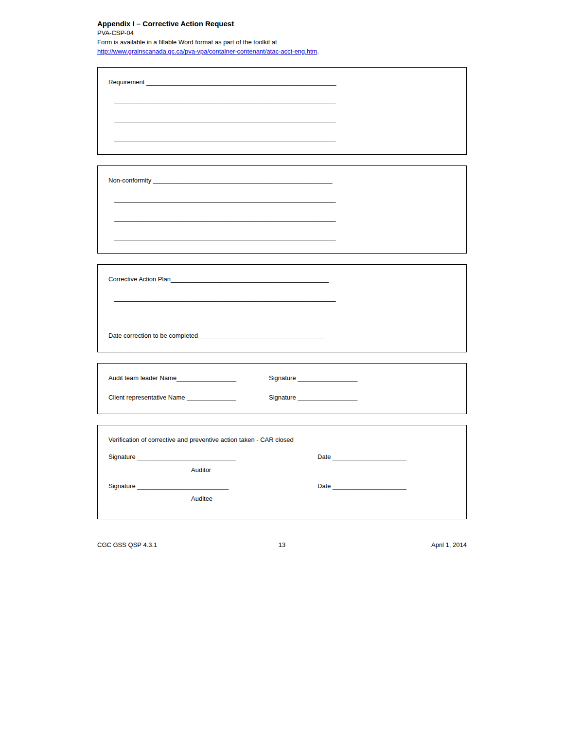Appendix I – Corrective Action Request
PVA-CSP-04
Form is available in a fillable Word format as part of the toolkit at
http://www.grainscanada.gc.ca/pva-vpa/container-contenant/atac-acct-eng.htm.
Requirement ______________________________________________________
_______________________________________________________________
_______________________________________________________________
_______________________________________________________________
Non-conformity ___________________________________________________
_______________________________________________________________
_______________________________________________________________
_______________________________________________________________
Corrective Action Plan_____________________________________________
_______________________________________________________________
_______________________________________________________________
Date correction to be completed____________________________________
Audit team leader Name_________________Signature _________________
Client representative Name ______________Signature _________________
Verification of corrective and preventive action taken - CAR closed
Signature ____________________________Date _____________________
Auditor
Signature __________________________Date _____________________
Auditee
CGC GSS QSP 4.3.1
13
April 1, 2014